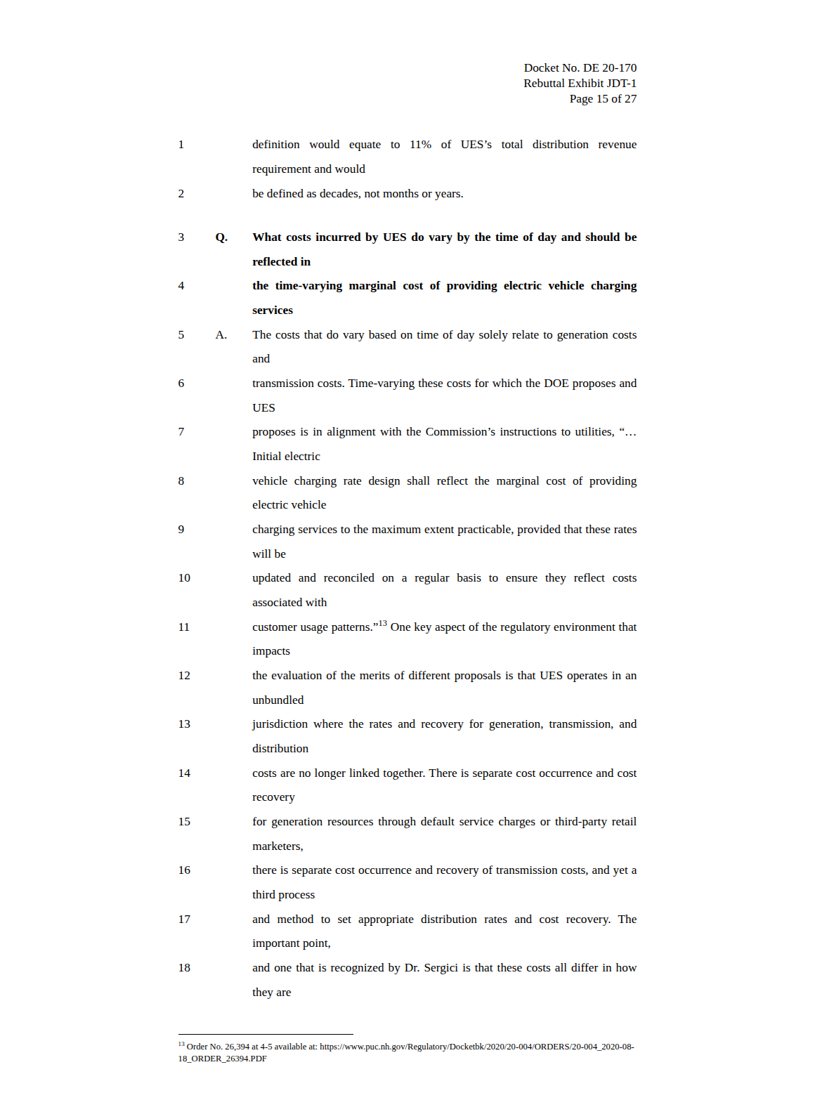Docket No. DE 20-170
Rebuttal Exhibit JDT-1
Page 15 of 27
| 1 | | definition would equate to 11% of UES’s total distribution revenue requirement and would |
| 2 | | be defined as decades, not months or years. |
| 3 | Q. | What costs incurred by UES do vary by the time of day and should be reflected in |
| 4 | | the time-varying marginal cost of providing electric vehicle charging services |
| 5 | A. | The costs that do vary based on time of day solely relate to generation costs and |
| 6 | | transmission costs. Time-varying these costs for which the DOE proposes and UES |
| 7 | | proposes is in alignment with the Commission’s instructions to utilities, “…Initial electric |
| 8 | | vehicle charging rate design shall reflect the marginal cost of providing electric vehicle |
| 9 | | charging services to the maximum extent practicable, provided that these rates will be |
| 10 | | updated and reconciled on a regular basis to ensure they reflect costs associated with |
| 11 | | customer usage patterns.” 13 One key aspect of the regulatory environment that impacts |
| 12 | | the evaluation of the merits of different proposals is that UES operates in an unbundled |
| 13 | | jurisdiction where the rates and recovery for generation, transmission, and distribution |
| 14 | | costs are no longer linked together. There is separate cost occurrence and cost recovery |
| 15 | | for generation resources through default service charges or third-party retail marketers, |
| 16 | | there is separate cost occurrence and recovery of transmission costs, and yet a third process |
| 17 | | and method to set appropriate distribution rates and cost recovery. The important point, |
| 18 | | and one that is recognized by Dr. Sergici is that these costs all differ in how they are |
13 Order No. 26,394 at 4-5 available at: https://www.puc.nh.gov/Regulatory/Docketbk/2020/20-004/ORDERS/20-004_2020-08-18_ORDER_26394.PDF